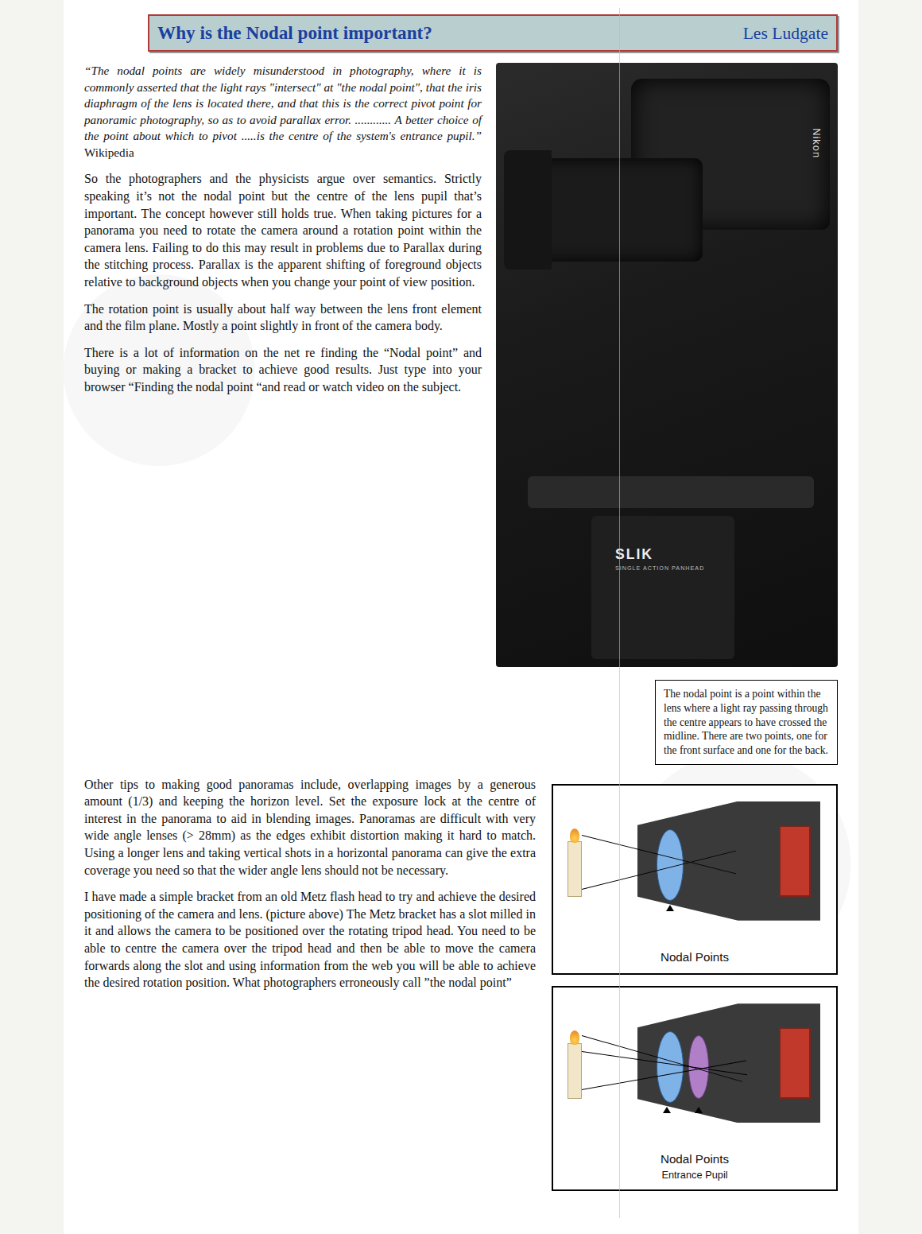Why is the Nodal point important?
Les Ludgate
Nikon
SLIKSINGLE ACTION PANHEAD
“The nodal points are widely misunderstood in photography, where it is commonly asserted that the light rays "intersect" at "the nodal point", that the iris diaphragm of the lens is located there, and that this is the correct pivot point for panoramic photography, so as to avoid parallax error. ............ A better choice of the point about which to pivot .....is the centre of the system's entrance pupil.” Wikipedia
So the photographers and the physicists argue over semantics. Strictly speaking it’s not the nodal point but the centre of the lens pupil that’s important. The concept however still holds true. When taking pictures for a panorama you need to rotate the camera around a rotation point within the camera lens. Failing to do this may result in problems due to Parallax during the stitching process. Parallax is the apparent shifting of foreground objects relative to background objects when you change your point of view position.
The rotation point is usually about half way between the lens front element and the film plane. Mostly a point slightly in front of the camera body.
The nodal point is a point within the lens where a light ray passing through the centre appears to have crossed the midline. There are two points, one for the front surface and one for the back.
There is a lot of information on the net re finding the “Nodal point” and buying or making a bracket to achieve good results. Just type into your browser “Finding the nodal point “and read or watch video on the subject.
Nodal Points
Nodal PointsEntrance Pupil
Other tips to making good panoramas include, overlapping images by a generous amount (1/3) and keeping the horizon level. Set the exposure lock at the centre of interest in the panorama to aid in blending images. Panoramas are difficult with very wide angle lenses (> 28mm) as the edges exhibit distortion making it hard to match. Using a longer lens and taking vertical shots in a horizontal panorama can give the extra coverage you need so that the wider angle lens should not be necessary.
I have made a simple bracket from an old Metz flash head to try and achieve the desired positioning of the camera and lens. (picture above) The Metz bracket has a slot milled in it and allows the camera to be positioned over the rotating tripod head. You need to be able to centre the camera over the tripod head and then be able to move the camera forwards along the slot and using information from the web you will be able to achieve the desired rotation position. What photographers erroneously call ”the nodal point”